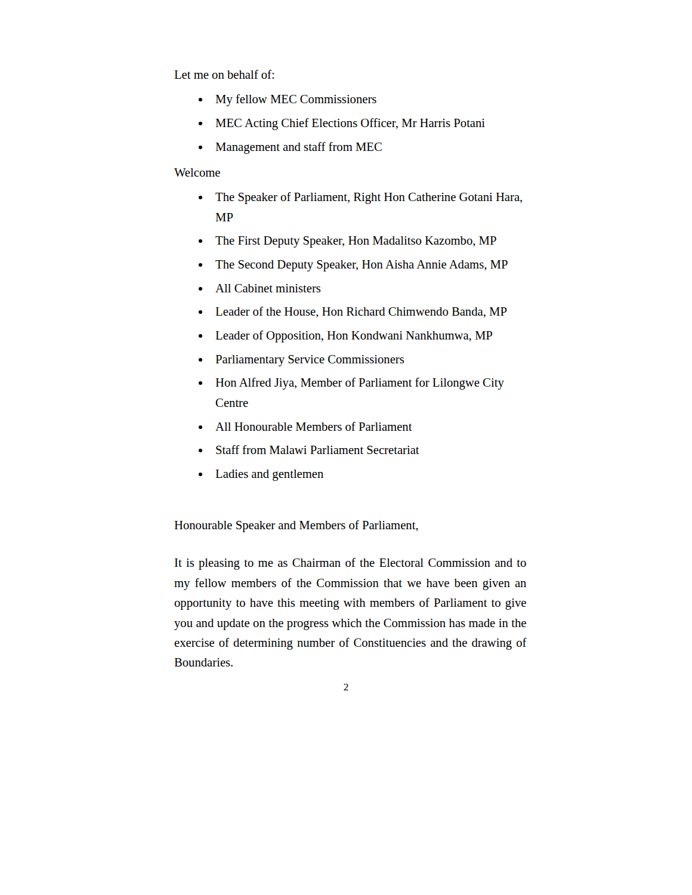Let me on behalf of:
My fellow MEC Commissioners
MEC Acting Chief Elections Officer, Mr Harris Potani
Management and staff from MEC
Welcome
The Speaker of Parliament, Right Hon Catherine Gotani Hara, MP
The First Deputy Speaker, Hon Madalitso Kazombo, MP
The Second Deputy Speaker, Hon Aisha Annie Adams, MP
All Cabinet ministers
Leader of the House, Hon Richard Chimwendo Banda, MP
Leader of Opposition, Hon Kondwani Nankhumwa, MP
Parliamentary Service Commissioners
Hon Alfred Jiya, Member of Parliament for Lilongwe City Centre
All Honourable Members of Parliament
Staff from Malawi Parliament Secretariat
Ladies and gentlemen
Honourable Speaker and Members of Parliament,
It is pleasing to me as Chairman of the Electoral Commission and to my fellow members of the Commission that we have been given an opportunity to have this meeting with members of Parliament to give you and update on the progress which the Commission has made in the exercise of determining number of Constituencies and the drawing of Boundaries.
2